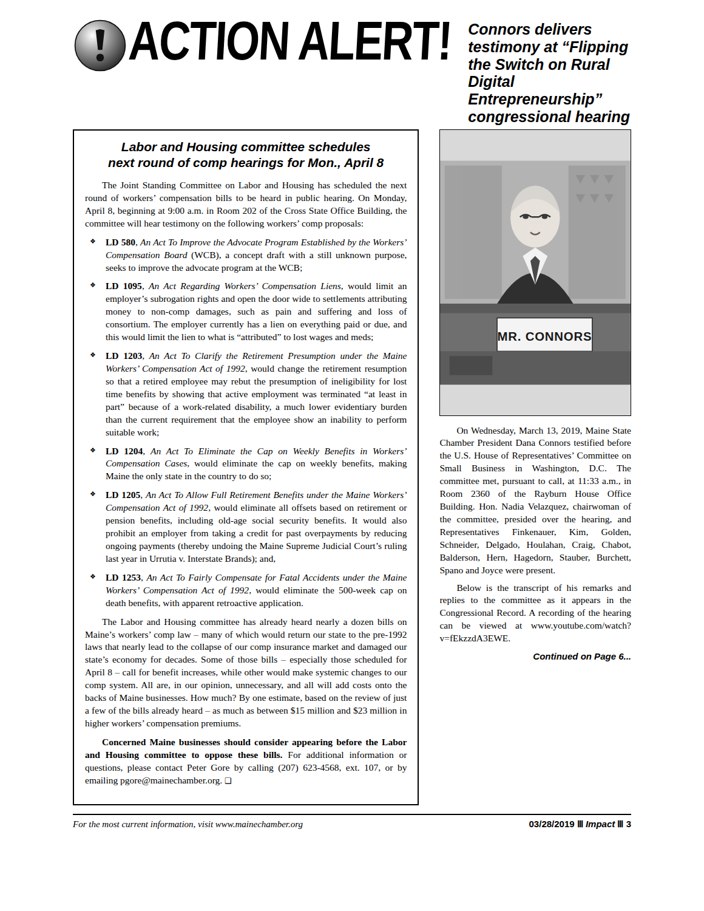ACTION ALERT!
Connors delivers testimony at “Flipping the Switch on Rural Digital Entrepreneurship” congressional hearing
Labor and Housing committee schedules
next round of comp hearings for Mon., April 8
The Joint Standing Committee on Labor and Housing has scheduled the next round of workers’ compensation bills to be heard in public hearing. On Monday, April 8, beginning at 9:00 a.m. in Room 202 of the Cross State Office Building, the committee will hear testimony on the following workers’ comp proposals:
LD 580, An Act To Improve the Advocate Program Established by the Workers’ Compensation Board (WCB), a concept draft with a still unknown purpose, seeks to improve the advocate program at the WCB;
LD 1095, An Act Regarding Workers’ Compensation Liens, would limit an employer’s subrogation rights and open the door wide to settlements attributing money to non-comp damages, such as pain and suffering and loss of consortium. The employer currently has a lien on everything paid or due, and this would limit the lien to what is “attributed” to lost wages and meds;
LD 1203, An Act To Clarify the Retirement Presumption under the Maine Workers’ Compensation Act of 1992, would change the retirement resumption so that a retired employee may rebut the presumption of ineligibility for lost time benefits by showing that active employment was terminated “at least in part” because of a work-related disability, a much lower evidentiary burden than the current requirement that the employee show an inability to perform suitable work;
LD 1204, An Act To Eliminate the Cap on Weekly Benefits in Workers’ Compensation Cases, would eliminate the cap on weekly benefits, making Maine the only state in the country to do so;
LD 1205, An Act To Allow Full Retirement Benefits under the Maine Workers’ Compensation Act of 1992, would eliminate all offsets based on retirement or pension benefits, including old-age social security benefits. It would also prohibit an employer from taking a credit for past overpayments by reducing ongoing payments (thereby undoing the Maine Supreme Judicial Court’s ruling last year in Urrutia v. Interstate Brands); and,
LD 1253, An Act To Fairly Compensate for Fatal Accidents under the Maine Workers’ Compensation Act of 1992, would eliminate the 500-week cap on death benefits, with apparent retroactive application.
The Labor and Housing committee has already heard nearly a dozen bills on Maine’s workers’ comp law – many of which would return our state to the pre-1992 laws that nearly lead to the collapse of our comp insurance market and damaged our state’s economy for decades. Some of those bills – especially those scheduled for April 8 – call for benefit increases, while other would make systemic changes to our comp system. All are, in our opinion, unnecessary, and all will add costs onto the backs of Maine businesses. How much? By one estimate, based on the review of just a few of the bills already heard – as much as between $15 million and $23 million in higher workers’ compensation premiums.
Concerned Maine businesses should consider appearing before the Labor and Housing committee to oppose these bills. For additional information or questions, please contact Peter Gore by calling (207) 623-4568, ext. 107, or by emailing pgore@mainechamber.org. ❑
MR. CONNORS
On Wednesday, March 13, 2019, Maine State Chamber President Dana Connors testified before the U.S. House of Representatives’ Committee on Small Business in Washington, D.C. The committee met, pursuant to call, at 11:33 a.m., in Room 2360 of the Rayburn House Office Building. Hon. Nadia Velazquez, chairwoman of the committee, presided over the hearing, and Representatives Finkenauer, Kim, Golden, Schneider, Delgado, Houlahan, Craig, Chabot, Balderson, Hern, Hagedorn, Stauber, Burchett, Spano and Joyce were present.
Below is the transcript of his remarks and replies to the committee as it appears in the Congressional Record. A recording of the hearing can be viewed at www.youtube.com/watch?v=fEkzzdA3EWE.
Continued on Page 6...
For the most current information, visit www.mainechamber.org
03/28/2019 Ⅲ Impact Ⅲ 3